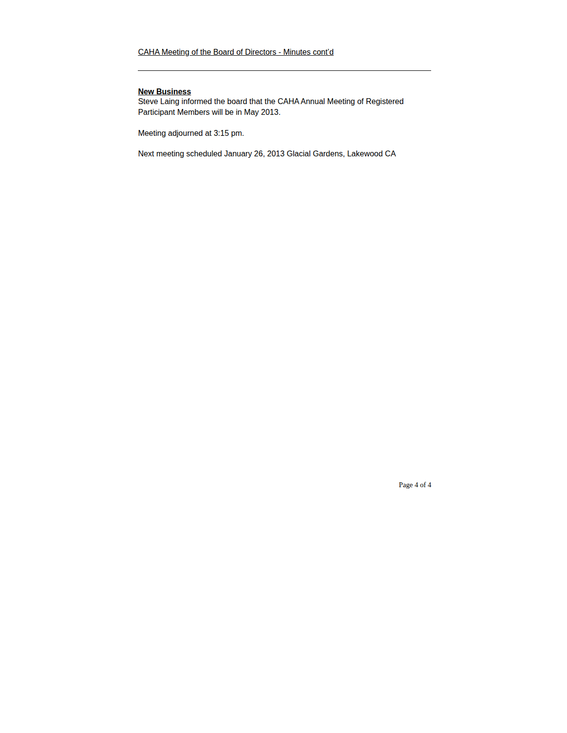CAHA Meeting of the Board of Directors - Minutes cont’d
New Business
Steve Laing informed the board that the CAHA Annual Meeting of Registered Participant Members will be in May 2013.
Meeting adjourned at 3:15 pm.
Next meeting scheduled January 26, 2013 Glacial Gardens, Lakewood CA
Page 4 of 4